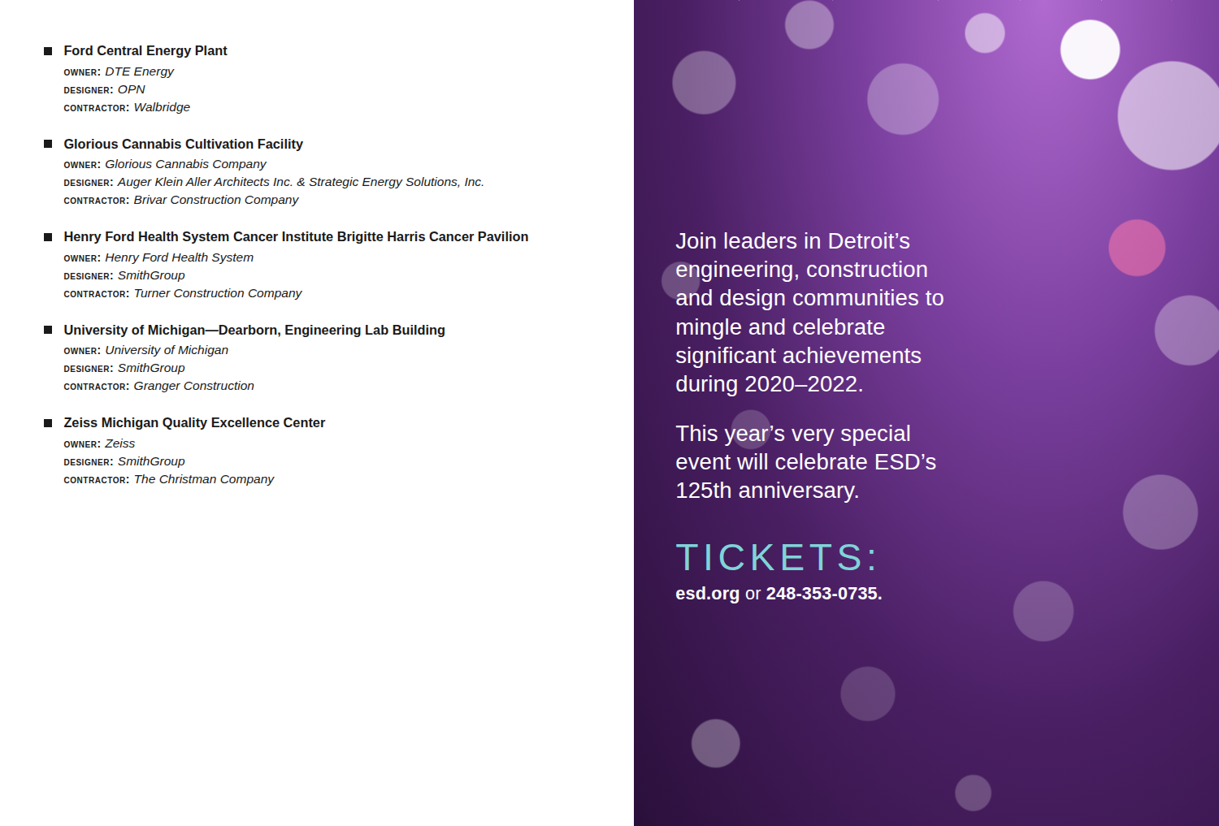Ford Central Energy Plant
Owner
DTE Energy
Designer
OPN
Contractor
Walbridge
Glorious Cannabis Cultivation Facility
Owner
Glorious Cannabis Company
Designer
Auger Klein Aller Architects Inc. & Strategic Energy Solutions, Inc.
Contractor
Brivar Construction Company
Henry Ford Health System Cancer Institute Brigitte Harris Cancer Pavilion
Owner
Henry Ford Health System
Designer
SmithGroup
Contractor
Turner Construction Company
University of Michigan—Dearborn, Engineering Lab Building
Owner
University of Michigan
Designer
SmithGroup
Contractor
Granger Construction
Zeiss Michigan Quality Excellence Center
Owner
Zeiss
Designer
SmithGroup
Contractor
The Christman Company
Join leaders in Detroit’s engineering, construction and design communities to mingle and celebrate significant achievements during 2020–2022.
This year’s very special event will celebrate ESD’s 125th anniversary.
TICKETS:
esd.org or 248-353-0735.